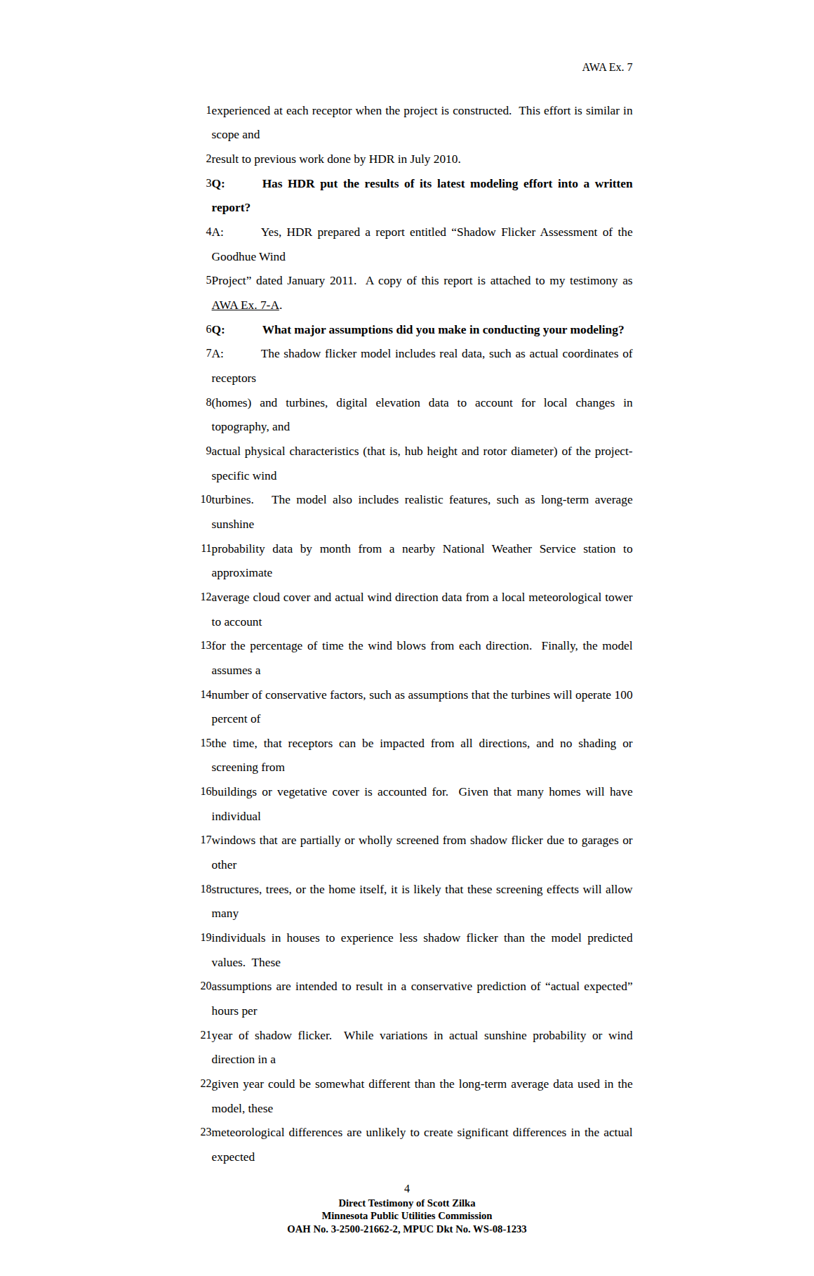AWA Ex. 7
| 1 | experienced at each receptor when the project is constructed. This effort is similar in scope and |
| 2 | result to previous work done by HDR in July 2010. |
| 3 | Q: Has HDR put the results of its latest modeling effort into a written report? |
| 4 | A: Yes, HDR prepared a report entitled “Shadow Flicker Assessment of the Goodhue Wind |
| 5 | Project” dated January 2011. A copy of this report is attached to my testimony as AWA Ex. 7-A . |
| 6 | Q: What major assumptions did you make in conducting your modeling? |
| 7 | A: The shadow flicker model includes real data, such as actual coordinates of receptors |
| 8 | (homes) and turbines, digital elevation data to account for local changes in topography, and |
| 9 | actual physical characteristics (that is, hub height and rotor diameter) of the project-specific wind |
| 10 | turbines. The model also includes realistic features, such as long-term average sunshine |
| 11 | probability data by month from a nearby National Weather Service station to approximate |
| 12 | average cloud cover and actual wind direction data from a local meteorological tower to account |
| 13 | for the percentage of time the wind blows from each direction. Finally, the model assumes a |
| 14 | number of conservative factors, such as assumptions that the turbines will operate 100 percent of |
| 15 | the time, that receptors can be impacted from all directions, and no shading or screening from |
| 16 | buildings or vegetative cover is accounted for. Given that many homes will have individual |
| 17 | windows that are partially or wholly screened from shadow flicker due to garages or other |
| 18 | structures, trees, or the home itself, it is likely that these screening effects will allow many |
| 19 | individuals in houses to experience less shadow flicker than the model predicted values. These |
| 20 | assumptions are intended to result in a conservative prediction of “actual expected” hours per |
| 21 | year of shadow flicker. While variations in actual sunshine probability or wind direction in a |
| 22 | given year could be somewhat different than the long-term average data used in the model, these |
| 23 | meteorological differences are unlikely to create significant differences in the actual expected |
4
Direct Testimony of Scott Zilka
Minnesota Public Utilities Commission
OAH No. 3-2500-21662-2, MPUC Dkt No. WS-08-1233